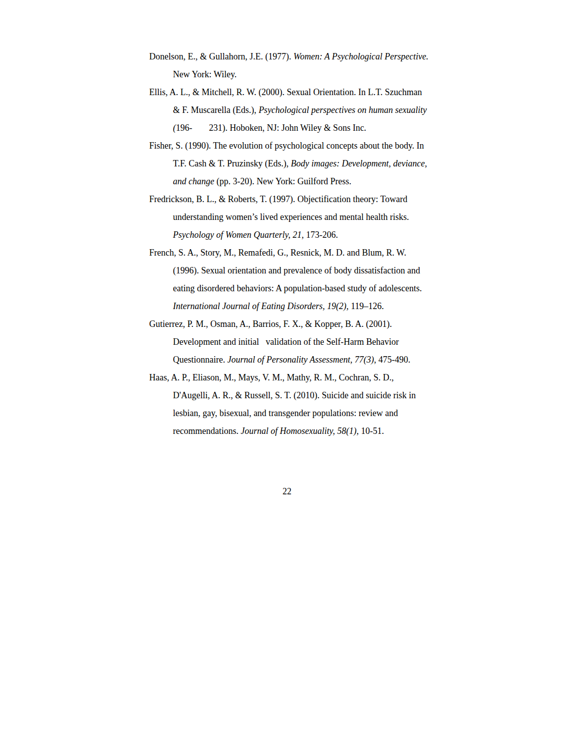Donelson, E., & Gullahorn, J.E. (1977). Women: A Psychological Perspective. New York: Wiley.
Ellis, A. L., & Mitchell, R. W. (2000). Sexual Orientation. In L.T. Szuchman & F. Muscarella (Eds.), Psychological perspectives on human sexuality (196- 231). Hoboken, NJ: John Wiley & Sons Inc.
Fisher, S. (1990). The evolution of psychological concepts about the body. In T.F. Cash & T. Pruzinsky (Eds.), Body images: Development, deviance, and change (pp. 3-20). New York: Guilford Press.
Fredrickson, B. L., & Roberts, T. (1997). Objectification theory: Toward understanding women’s lived experiences and mental health risks. Psychology of Women Quarterly, 21, 173-206.
French, S. A., Story, M., Remafedi, G., Resnick, M. D. and Blum, R. W. (1996). Sexual orientation and prevalence of body dissatisfaction and eating disordered behaviors: A population-based study of adolescents. International Journal of Eating Disorders, 19(2), 119–126.
Gutierrez, P. M., Osman, A., Barrios, F. X., & Kopper, B. A. (2001). Development and initial validation of the Self-Harm Behavior Questionnaire. Journal of Personality Assessment, 77(3), 475-490.
Haas, A. P., Eliason, M., Mays, V. M., Mathy, R. M., Cochran, S. D., D'Augelli, A. R., & Russell, S. T. (2010). Suicide and suicide risk in lesbian, gay, bisexual, and transgender populations: review and recommendations. Journal of Homosexuality, 58(1), 10-51.
22